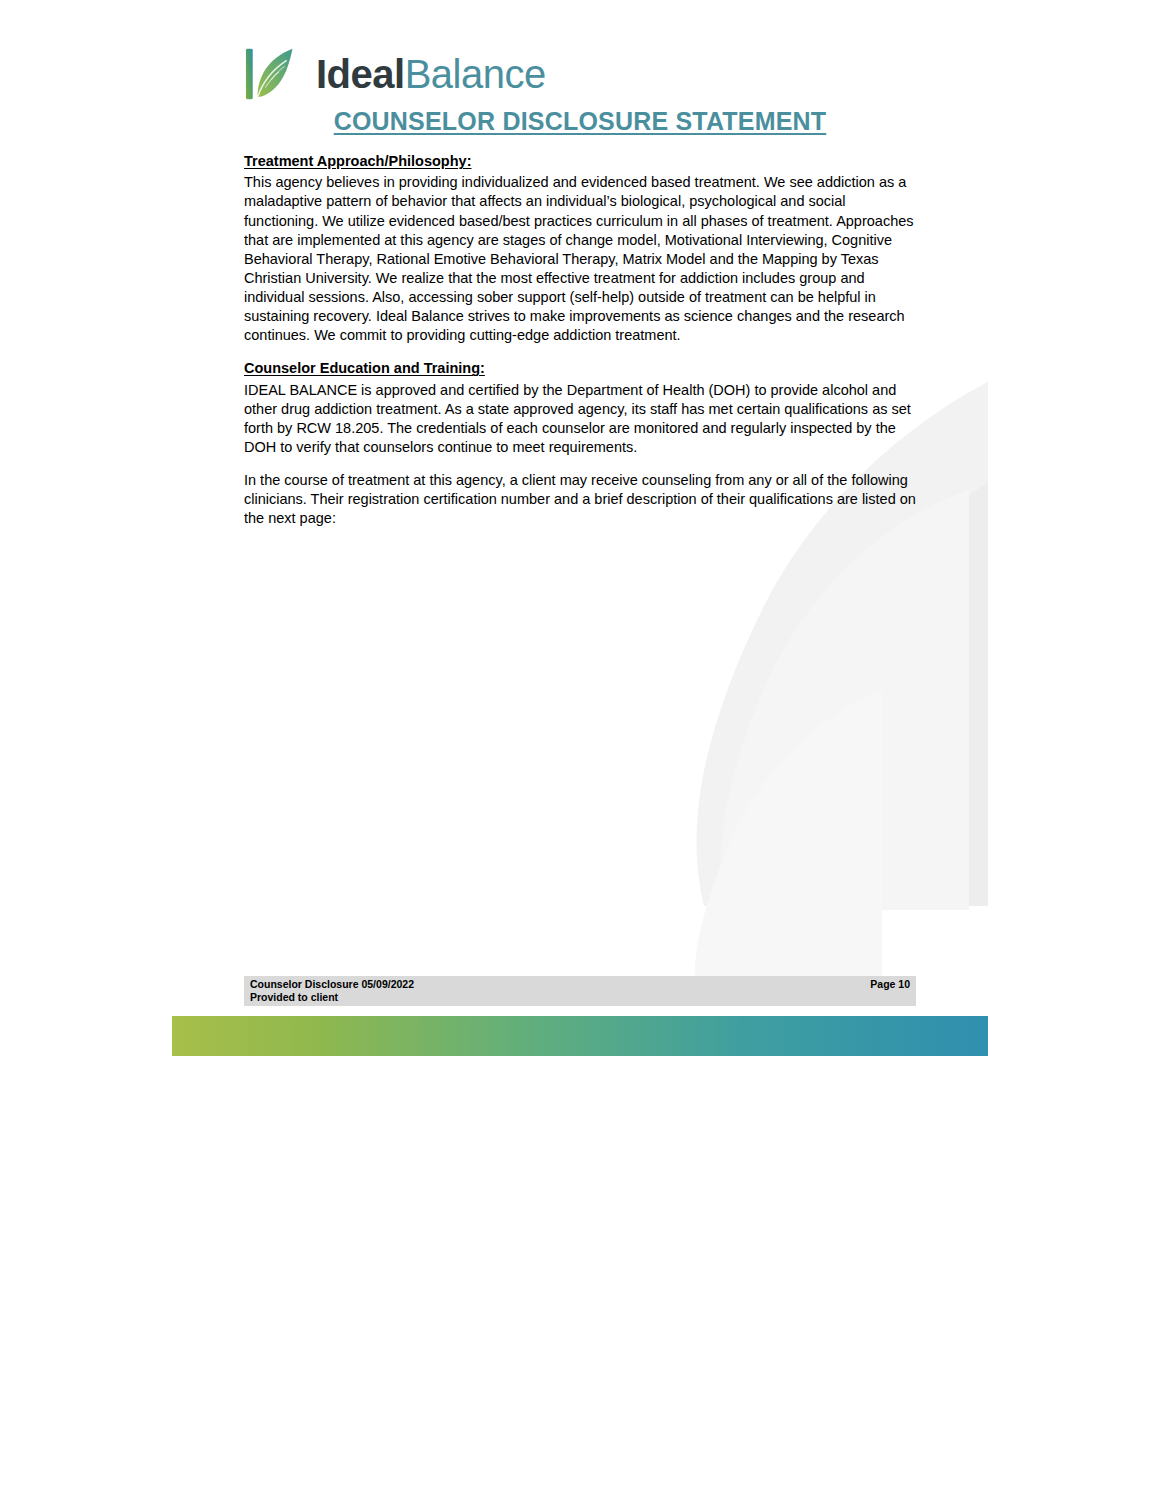Ideal Balance
COUNSELOR DISCLOSURE STATEMENT
Treatment Approach/Philosophy:
This agency believes in providing individualized and evidenced based treatment. We see addiction as a maladaptive pattern of behavior that affects an individual’s biological, psychological and social functioning. We utilize evidenced based/best practices curriculum in all phases of treatment. Approaches that are implemented at this agency are stages of change model, Motivational Interviewing, Cognitive Behavioral Therapy, Rational Emotive Behavioral Therapy, Matrix Model and the Mapping by Texas Christian University. We realize that the most effective treatment for addiction includes group and individual sessions. Also, accessing sober support (self-help) outside of treatment can be helpful in sustaining recovery. Ideal Balance strives to make improvements as science changes and the research continues. We commit to providing cutting-edge addiction treatment.
Counselor Education and Training:
IDEAL BALANCE is approved and certified by the Department of Health (DOH) to provide alcohol and other drug addiction treatment. As a state approved agency, its staff has met certain qualifications as set forth by RCW 18.205. The credentials of each counselor are monitored and regularly inspected by the DOH to verify that counselors continue to meet requirements.
In the course of treatment at this agency, a client may receive counseling from any or all of the following clinicians. Their registration certification number and a brief description of their qualifications are listed on the next page:
Counselor Disclosure 05/09/2022
Provided to client
Page 10